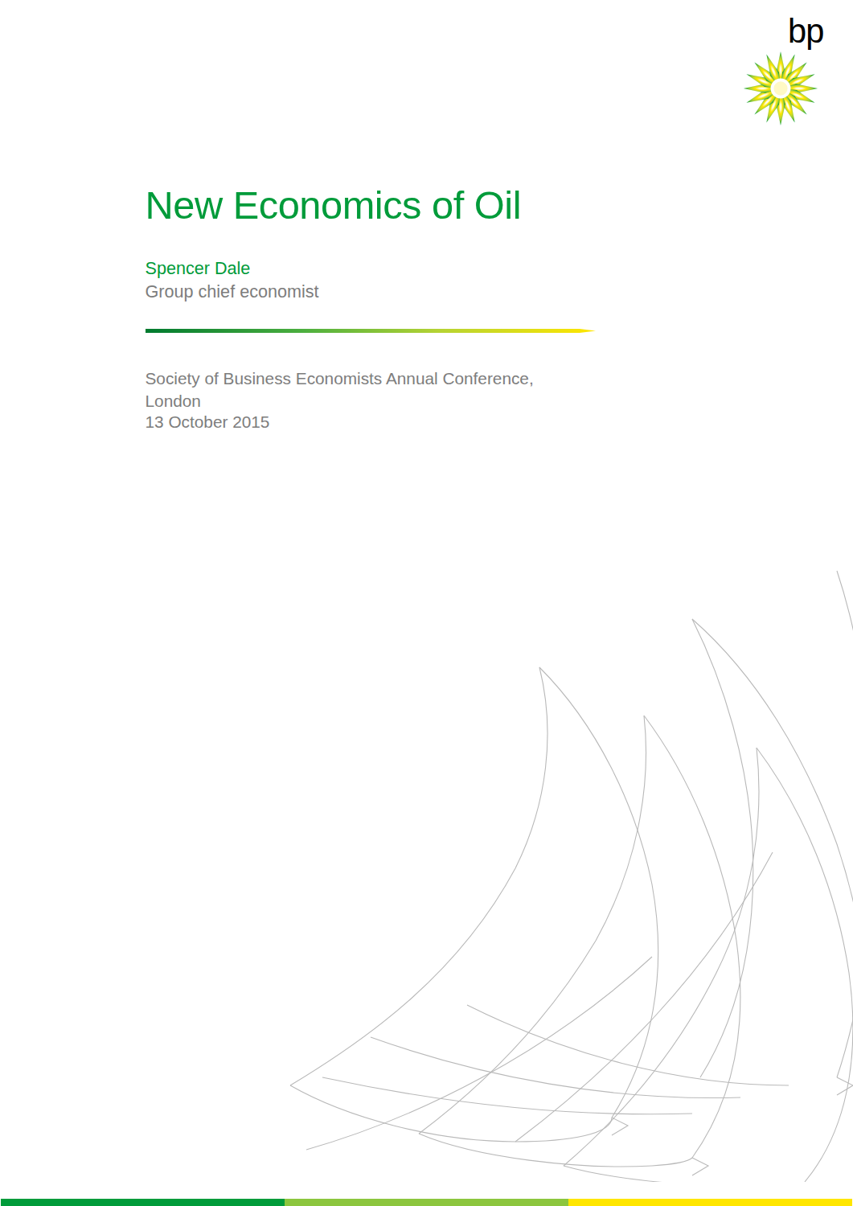bp
New Economics of Oil
Spencer Dale
Group chief economist
Society of Business Economists Annual Conference,
London
13 October 2015